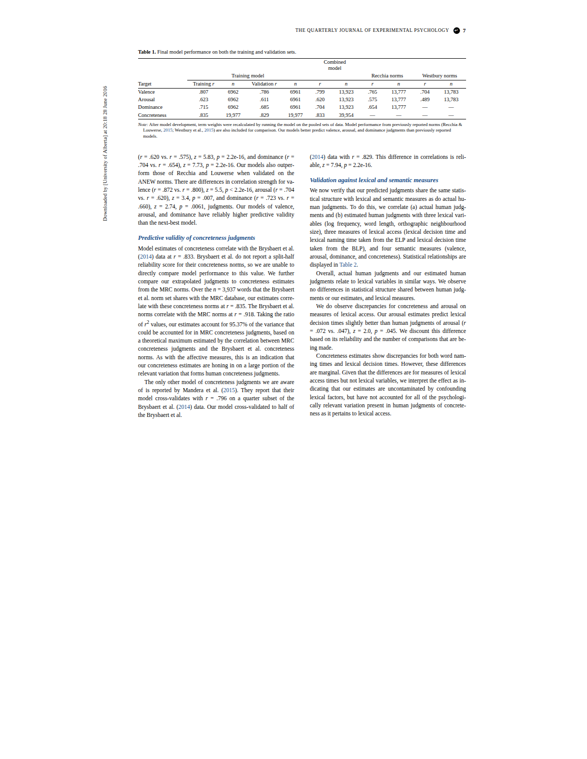The Quarterly Journal of Experimental Psychology↵7
Downloaded by [University of Alberta] at 20:18 28 June 2016
Table 1. Final model performance on both the training and validation sets.
| | | Combined model | | |
| --- | --- | --- | --- | --- |
| | Training model | | Recchia norms | Westbury norms |
| Target | Training r | n | Validation r | n | r | n | r | n | r | n |
| Valence | .807 | 6962 | .786 | 6961 | .799 | 13,923 | .765 | 13,777 | .704 | 13,783 |
| Arousal | .623 | 6962 | .611 | 6961 | .620 | 13,923 | .575 | 13,777 | .489 | 13,783 |
| Dominance | .715 | 6962 | .685 | 6961 | .704 | 13,923 | .654 | 13,777 | — | — |
| Concreteness | .835 | 19,977 | .829 | 19,977 | .833 | 39,954 | — | — | — | — |
Note: After model development, term weights were recalculated by running the model on the pooled sets of data. Model performance from previously reported norms (Recchia & Louwerse, 2015; Westbury et al., 2015) are also included for comparison. Our models better predict valence, arousal, and dominance judgments than previously reported models.
(r = .620 vs. r = .575), z = 5.83, p = 2.2e-16, and dominance (r = .704 vs. r = .654), z = 7.73, p = 2.2e-16. Our models also outperform those of Recchia and Louwerse when validated on the ANEW norms. There are differences in correlation strength for valence (r = .872 vs. r = .800), z = 5.5, p < 2.2e-16, arousal (r = .704 vs. r = .620), z = 3.4, p = .007, and dominance (r = .723 vs. r = .660), z = 2.74, p = .0061, judgments. Our models of valence, arousal, and dominance have reliably higher predictive validity than the next-best model.
Predictive validity of concreteness judgments
Model estimates of concreteness correlate with the Brysbaert et al. (2014) data at r = .833. Brysbaert et al. do not report a split-half reliability score for their concreteness norms, so we are unable to directly compare model performance to this value. We further compare our extrapolated judgments to concreteness estimates from the MRC norms. Over the n = 3,937 words that the Brysbaert et al. norm set shares with the MRC database, our estimates correlate with these concreteness norms at r = .835. The Brysbaert et al. norms correlate with the MRC norms at r = .918. Taking the ratio of r2 values, our estimates account for 95.37% of the variance that could be accounted for in MRC concreteness judgments, based on a theoretical maximum estimated by the correlation between MRC concreteness judgments and the Brysbaert et al. concreteness norms. As with the affective measures, this is an indication that our concreteness estimates are honing in on a large portion of the relevant variation that forms human concreteness judgments.
The only other model of concreteness judgments we are aware of is reported by Mandera et al. (2015). They report that their model cross-validates with r = .796 on a quarter subset of the Brysbaert et al. (2014) data. Our model cross-validated to half of the Brysbaert et al.
(2014) data with r = .829. This difference in correlations is reliable, z = 7.94, p = 2.2e-16.
Validation against lexical and semantic measures
We now verify that our predicted judgments share the same statistical structure with lexical and semantic measures as do actual human judgments. To do this, we correlate (a) actual human judgments and (b) estimated human judgments with three lexical variables (log frequency, word length, orthographic neighbourhood size), three measures of lexical access (lexical decision time and lexical naming time taken from the ELP and lexical decision time taken from the BLP), and four semantic measures (valence, arousal, dominance, and concreteness). Statistical relationships are displayed in Table 2.
Overall, actual human judgments and our estimated human judgments relate to lexical variables in similar ways. We observe no differences in statistical structure shared between human judgments or our estimates, and lexical measures.
We do observe discrepancies for concreteness and arousal on measures of lexical access. Our arousal estimates predict lexical decision times slightly better than human judgments of arousal (r = .072 vs. .047), z = 2.0, p = .045. We discount this difference based on its reliability and the number of comparisons that are being made.
Concreteness estimates show discrepancies for both word naming times and lexical decision times. However, these differences are marginal. Given that the differences are for measures of lexical access times but not lexical variables, we interpret the effect as indicating that our estimates are uncontaminated by confounding lexical factors, but have not accounted for all of the psychologically relevant variation present in human judgments of concreteness as it pertains to lexical access.